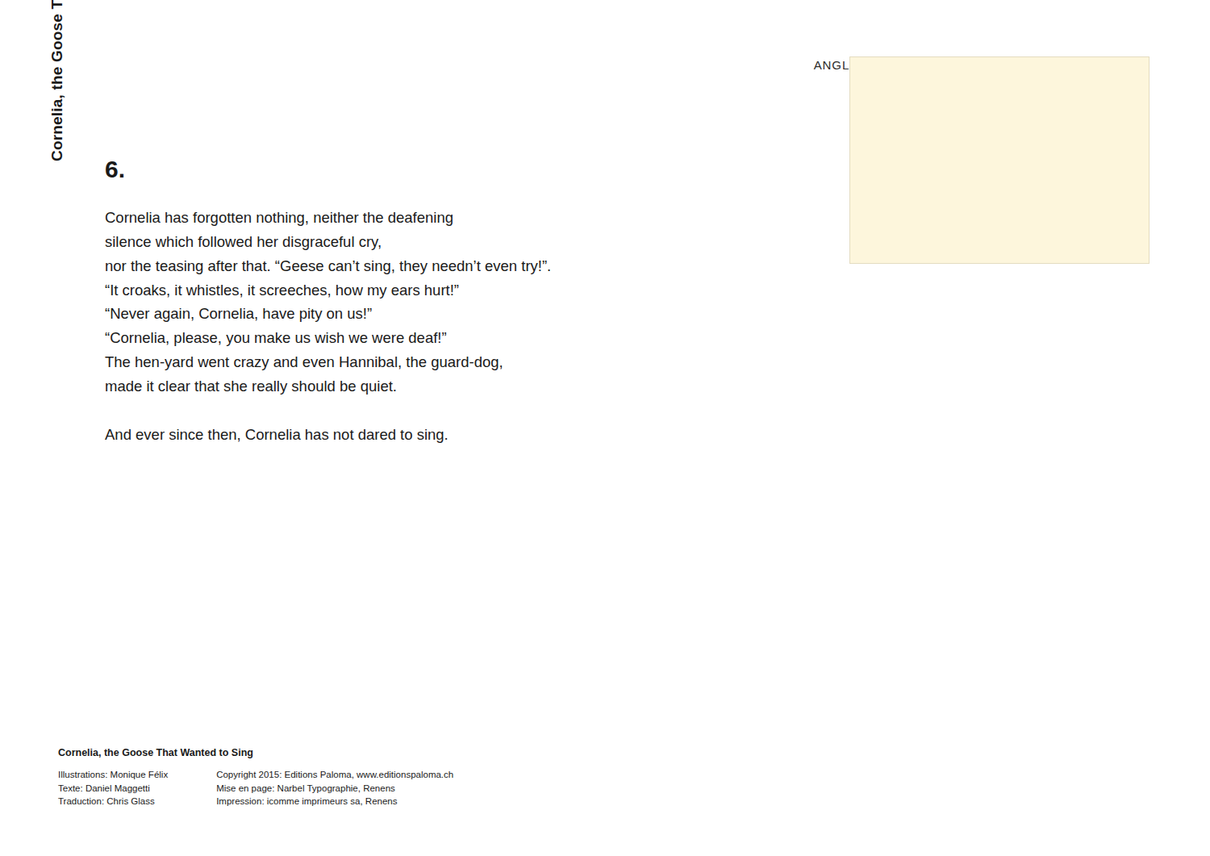Cornelia, the Goose That Wanted to Sing
ANGLAIS
6.
Cornelia has forgotten nothing, neither the deafening
silence which followed her disgraceful cry,
nor the teasing after that. “Geese can’t sing, they needn’t even try!”.
“It croaks, it whistles, it screeches, how my ears hurt!”
“Never again, Cornelia, have pity on us!”
“Cornelia, please, you make us wish we were deaf!”
The hen-yard went crazy and even Hannibal, the guard-dog,
made it clear that she really should be quiet.
And ever since then, Cornelia has not dared to sing.
Cornelia, the Goose That Wanted to Sing
Illustrations: Monique Félix
Texte: Daniel Maggetti
Traduction: Chris Glass
Copyright 2015: Editions Paloma, www.editionspaloma.ch
Mise en page: Narbel Typographie, Renens
Impression: icomme imprimeurs sa, Renens